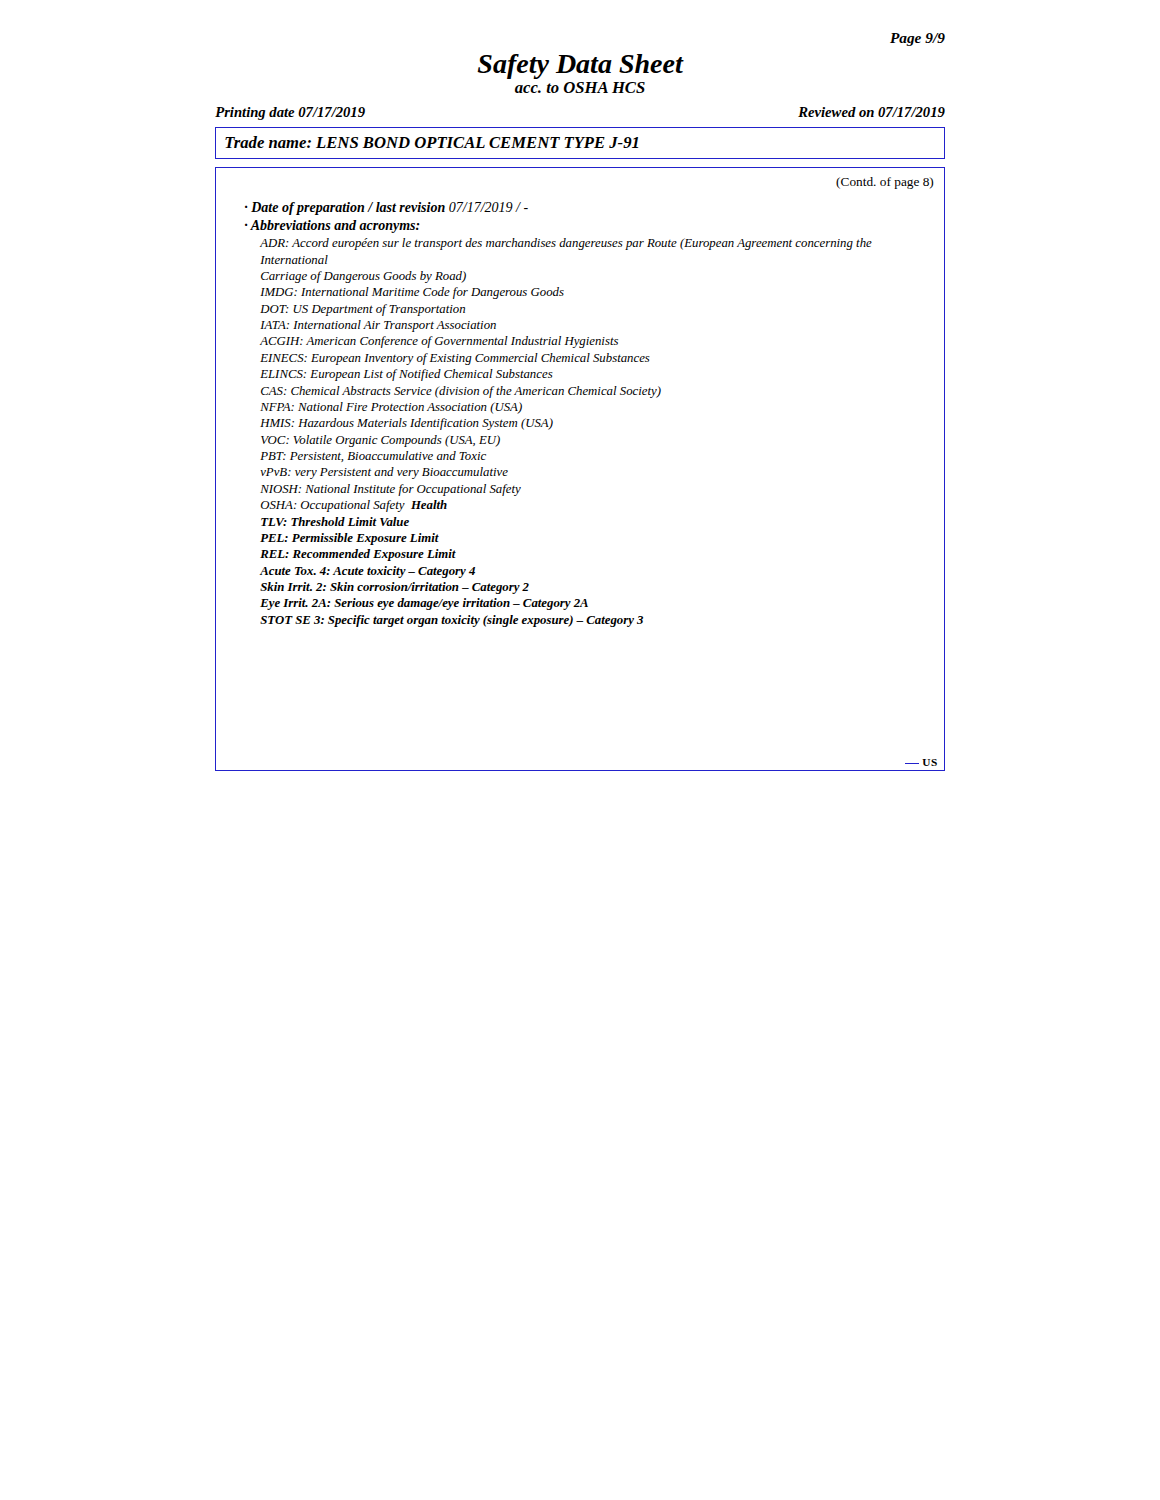Page 9/9
Safety Data Sheet
acc. to OSHA HCS
Printing date 07/17/2019 Reviewed on 07/17/2019
Trade name: LENS BOND OPTICAL CEMENT TYPE J-91
(Contd. of page 8)
· Date of preparation / last revision 07/17/2019 / -
· Abbreviations and acronyms:
ADR: Accord européen sur le transport des marchandises dangereuses par Route (European Agreement concerning the International
Carriage of Dangerous Goods by Road)
IMDG: International Maritime Code for Dangerous Goods
DOT: US Department of Transportation
IATA: International Air Transport Association
ACGIH: American Conference of Governmental Industrial Hygienists
EINECS: European Inventory of Existing Commercial Chemical Substances
ELINCS: European List of Notified Chemical Substances
CAS: Chemical Abstracts Service (division of the American Chemical Society)
NFPA: National Fire Protection Association (USA)
HMIS: Hazardous Materials Identification System (USA)
VOC: Volatile Organic Compounds (USA, EU)
PBT: Persistent, Bioaccumulative and Toxic
vPvB: very Persistent and very Bioaccumulative
NIOSH: National Institute for Occupational Safety
OSHA: Occupational Safety Health
TLV: Threshold Limit Value
PEL: Permissible Exposure Limit
REL: Recommended Exposure Limit
Acute Tox. 4: Acute toxicity – Category 4
Skin Irrit. 2: Skin corrosion/irritation – Category 2
Eye Irrit. 2A: Serious eye damage/eye irritation – Category 2A
STOT SE 3: Specific target organ toxicity (single exposure) – Category 3
US